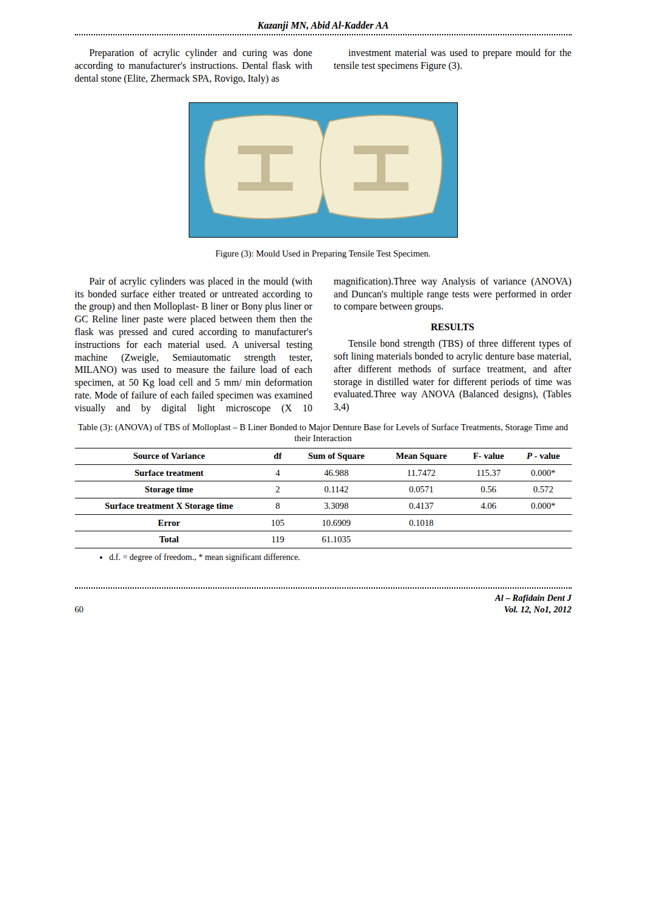Kazanji MN, Abid Al-Kadder AA
Preparation of acrylic cylinder and curing was done according to manufacturer's instructions. Dental flask with dental stone (Elite, Zhermack SPA, Rovigo, Italy) as
investment material was used to prepare mould for the tensile test specimens Figure (3).
Figure (3): Mould Used in Preparing Tensile Test Specimen.
Pair of acrylic cylinders was placed in the mould (with its bonded surface either treated or untreated according to the group) and then Molloplast- B liner or Bony plus liner or GC Reline liner paste were placed between them then the flask was pressed and cured according to manufacturer's instructions for each material used. A universal testing machine (Zweigle, Semiautomatic strength tester, MILANO) was used to measure the failure load of each specimen, at 50 Kg load cell and 5 mm/ min deformation rate. Mode of failure of each failed specimen was examined visually and by digital light microscope (X 10 magnification).Three way Analysis of variance (ANOVA) and Duncan's multiple range tests were performed in order to compare between groups.
RESULTS
Tensile bond strength (TBS) of three different types of soft lining materials bonded to acrylic denture base material, after different methods of surface treatment, and after storage in distilled water for different periods of time was evaluated.Three way ANOVA (Balanced designs), (Tables 3,4)
Table (3): (ANOVA) of TBS of Molloplast – B Liner Bonded to Major Denture Base for Levels of Surface Treatments, Storage Time and their Interaction
| Source of Variance | df | Sum of Square | Mean Square | F- value | P - value |
| --- | --- | --- | --- | --- | --- |
| Surface treatment | 4 | 46.988 | 11.7472 | 115.37 | 0.000* |
| Storage time | 2 | 0.1142 | 0.0571 | 0.56 | 0.572 |
| Surface treatment X Storage time | 8 | 3.3098 | 0.4137 | 4.06 | 0.000* |
| Error | 105 | 10.6909 | 0.1018 | | |
| Total | 119 | 61.1035 | | | |
d.f. = degree of freedom., * mean significant difference.
60
Al – Rafidain Dent J
Vol. 12, No1, 2012